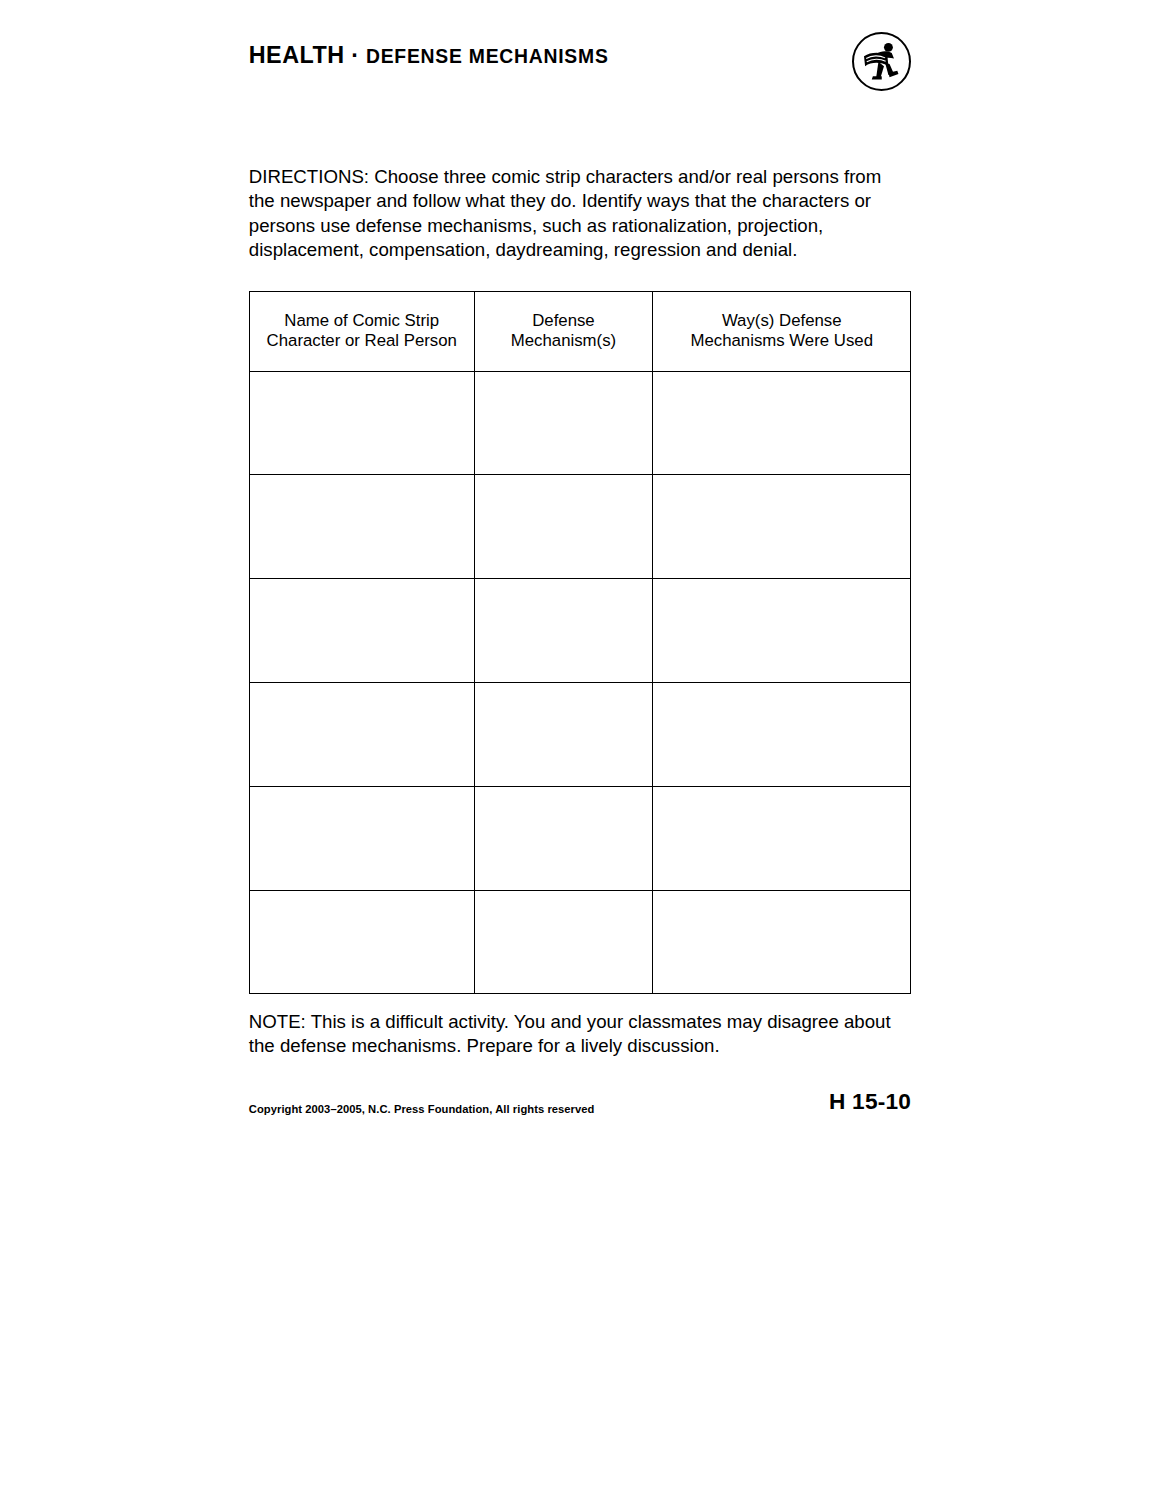HEALTH · DEFENSE MECHANISMS
DIRECTIONS: Choose three comic strip characters and/or real persons from the newspaper and follow what they do. Identify ways that the characters or persons use defense mechanisms, such as rationalization, projection, displacement, compensation, daydreaming, regression and denial.
| Name of Comic Strip Character or Real Person | Defense Mechanism(s) | Way(s) Defense Mechanisms Were Used |
| --- | --- | --- |
NOTE: This is a difficult activity. You and your classmates may disagree about the defense mechanisms. Prepare for a lively discussion.
Copyright 2003–2005, N.C. Press Foundation, All rights reserved
H 15-10